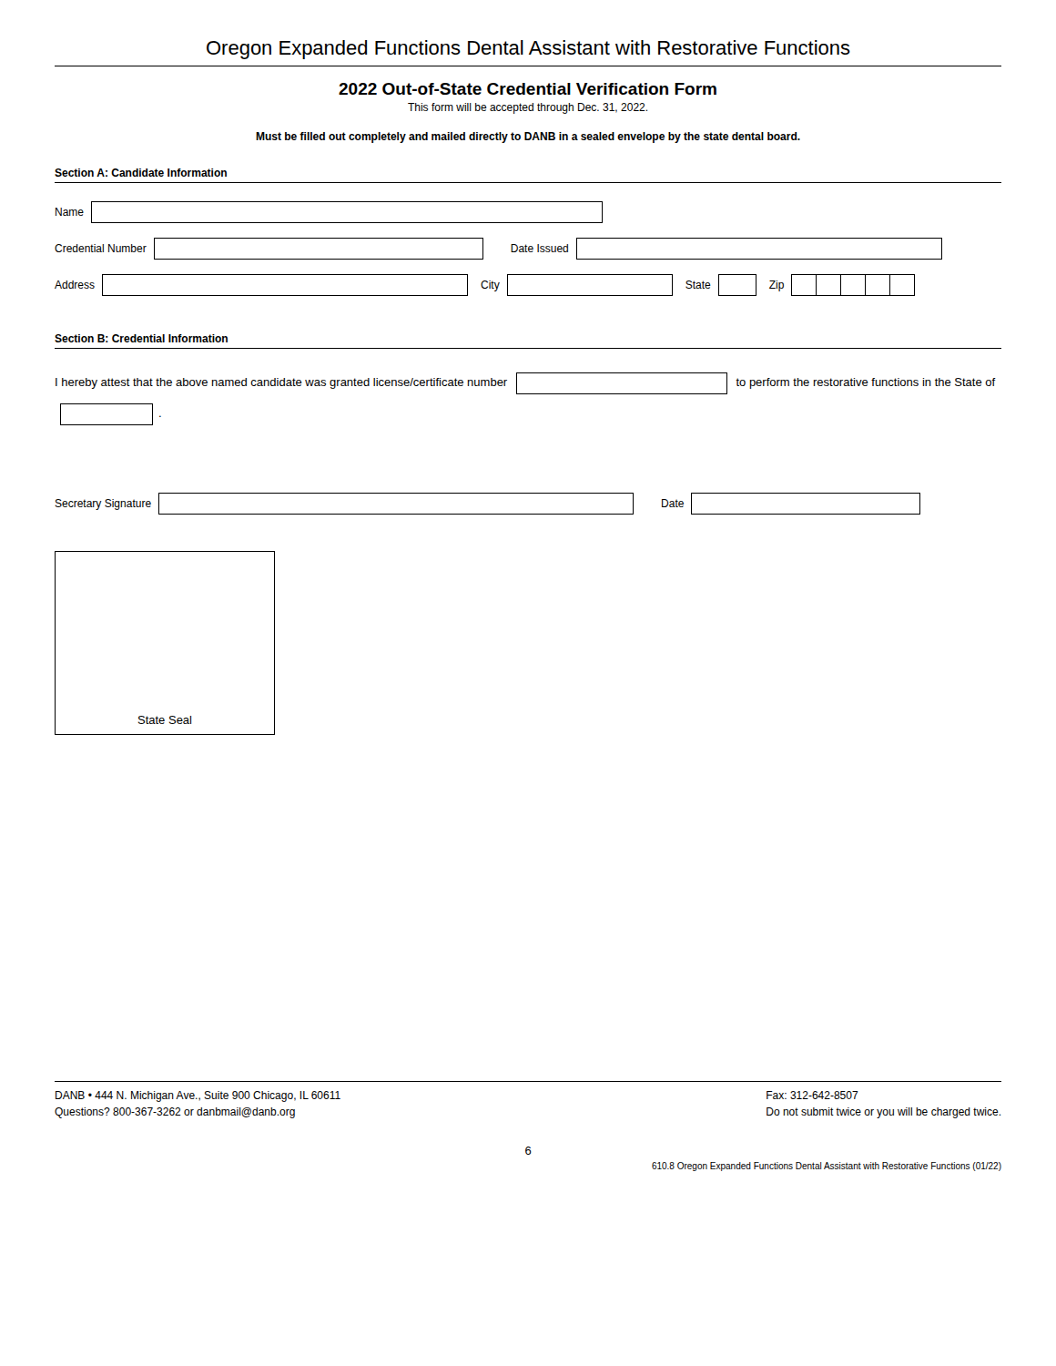Oregon Expanded Functions Dental Assistant with Restorative Functions
2022 Out-of-State Credential Verification Form
This form will be accepted through Dec. 31, 2022.
Must be filled out completely and mailed directly to DANB in a sealed envelope by the state dental board.
Section A: Candidate Information
Name
Credential Number Date Issued
Address City State Zip
Section B: Credential Information
I hereby attest that the above named candidate was granted license/certificate number to perform the restorative functions in the State of .
Secretary Signature Date
State Seal
DANB • 444 N. Michigan Ave., Suite 900 Chicago, IL 60611
Questions? 800-367-3262 or danbmail@danb.org
Fax: 312-642-8507
Do not submit twice or you will be charged twice.
6
610.8 Oregon Expanded Functions Dental Assistant with Restorative Functions (01/22)